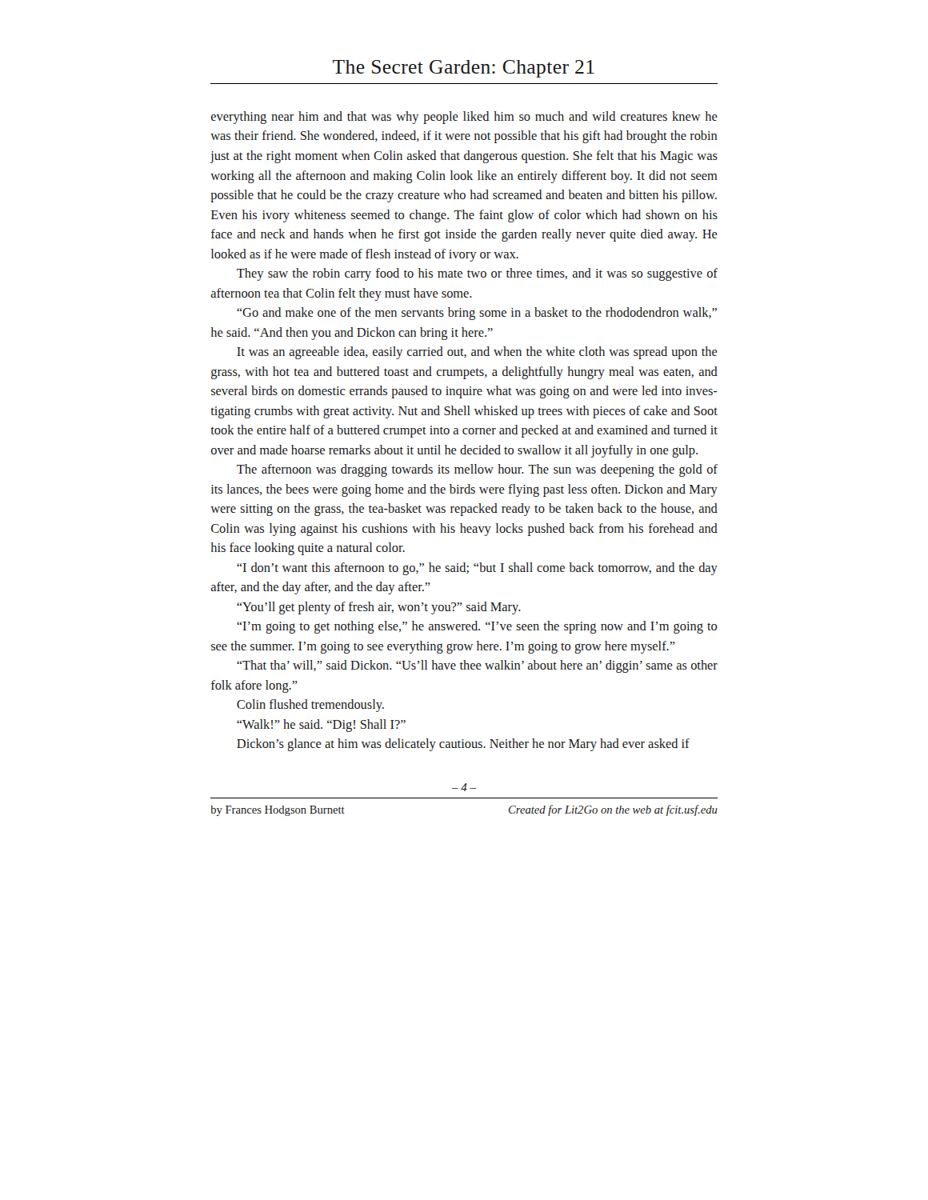The Secret Garden: Chapter 21
everything near him and that was why people liked him so much and wild creatures knew he was their friend. She wondered, indeed, if it were not possible that his gift had brought the robin just at the right moment when Colin asked that dangerous question. She felt that his Magic was working all the afternoon and making Colin look like an entirely different boy. It did not seem possible that he could be the crazy creature who had screamed and beaten and bitten his pillow. Even his ivory whiteness seemed to change. The faint glow of color which had shown on his face and neck and hands when he first got inside the garden really never quite died away. He looked as if he were made of flesh instead of ivory or wax.
They saw the robin carry food to his mate two or three times, and it was so suggestive of afternoon tea that Colin felt they must have some.
“Go and make one of the men servants bring some in a basket to the rhododendron walk,” he said. “And then you and Dickon can bring it here.”
It was an agreeable idea, easily carried out, and when the white cloth was spread upon the grass, with hot tea and buttered toast and crumpets, a delightfully hungry meal was eaten, and several birds on domestic errands paused to inquire what was going on and were led into investigating crumbs with great activity. Nut and Shell whisked up trees with pieces of cake and Soot took the entire half of a buttered crumpet into a corner and pecked at and examined and turned it over and made hoarse remarks about it until he decided to swallow it all joyfully in one gulp.
The afternoon was dragging towards its mellow hour. The sun was deepening the gold of its lances, the bees were going home and the birds were flying past less often. Dickon and Mary were sitting on the grass, the tea-basket was repacked ready to be taken back to the house, and Colin was lying against his cushions with his heavy locks pushed back from his forehead and his face looking quite a natural color.
“I don’t want this afternoon to go,” he said; “but I shall come back tomorrow, and the day after, and the day after, and the day after.”
“You’ll get plenty of fresh air, won’t you?” said Mary.
“I’m going to get nothing else,” he answered. “I’ve seen the spring now and I’m going to see the summer. I’m going to see everything grow here. I’m going to grow here myself.”
“That tha’ will,” said Dickon. “Us’ll have thee walkin’ about here an’ diggin’ same as other folk afore long.”
Colin flushed tremendously.
“Walk!” he said. “Dig! Shall I?”
Dickon’s glance at him was delicately cautious. Neither he nor Mary had ever asked if
– 4 –
by Frances Hodgson Burnett Created for Lit2Go on the web at fcit.usf.edu